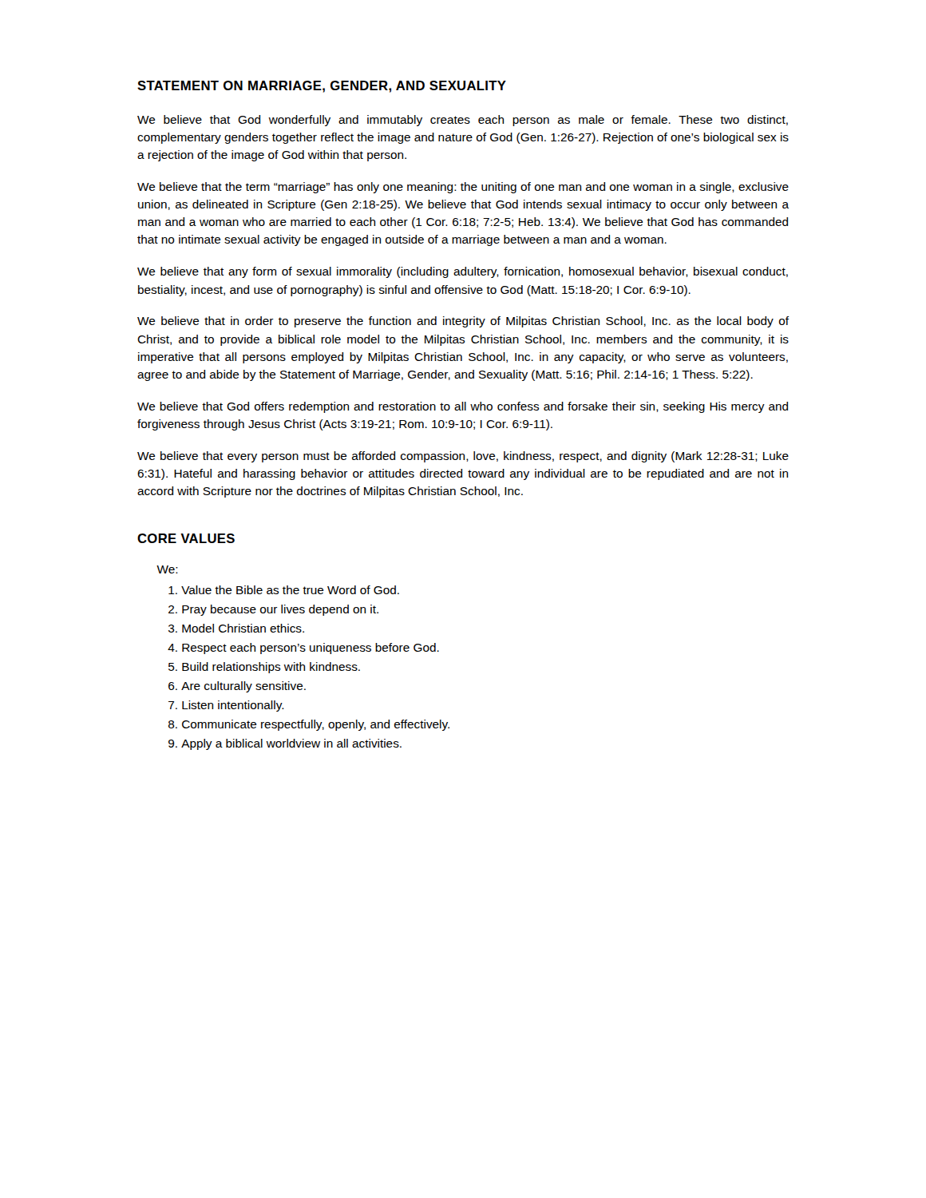STATEMENT ON MARRIAGE, GENDER, AND SEXUALITY
We believe that God wonderfully and immutably creates each person as male or female. These two distinct, complementary genders together reflect the image and nature of God (Gen. 1:26-27). Rejection of one’s biological sex is a rejection of the image of God within that person.
We believe that the term “marriage” has only one meaning: the uniting of one man and one woman in a single, exclusive union, as delineated in Scripture (Gen 2:18-25). We believe that God intends sexual intimacy to occur only between a man and a woman who are married to each other (1 Cor. 6:18; 7:2-5; Heb. 13:4). We believe that God has commanded that no intimate sexual activity be engaged in outside of a marriage between a man and a woman.
We believe that any form of sexual immorality (including adultery, fornication, homosexual behavior, bisexual conduct, bestiality, incest, and use of pornography) is sinful and offensive to God (Matt. 15:18-20; I Cor. 6:9-10).
We believe that in order to preserve the function and integrity of Milpitas Christian School, Inc. as the local body of Christ, and to provide a biblical role model to the Milpitas Christian School, Inc. members and the community, it is imperative that all persons employed by Milpitas Christian School, Inc. in any capacity, or who serve as volunteers, agree to and abide by the Statement of Marriage, Gender, and Sexuality (Matt. 5:16; Phil. 2:14-16; 1 Thess. 5:22).
We believe that God offers redemption and restoration to all who confess and forsake their sin, seeking His mercy and forgiveness through Jesus Christ (Acts 3:19-21; Rom. 10:9-10; I Cor. 6:9-11).
We believe that every person must be afforded compassion, love, kindness, respect, and dignity (Mark 12:28-31; Luke 6:31). Hateful and harassing behavior or attitudes directed toward any individual are to be repudiated and are not in accord with Scripture nor the doctrines of Milpitas Christian School, Inc.
CORE VALUES
We:
Value the Bible as the true Word of God.
Pray because our lives depend on it.
Model Christian ethics.
Respect each person’s uniqueness before God.
Build relationships with kindness.
Are culturally sensitive.
Listen intentionally.
Communicate respectfully, openly, and effectively.
Apply a biblical worldview in all activities.